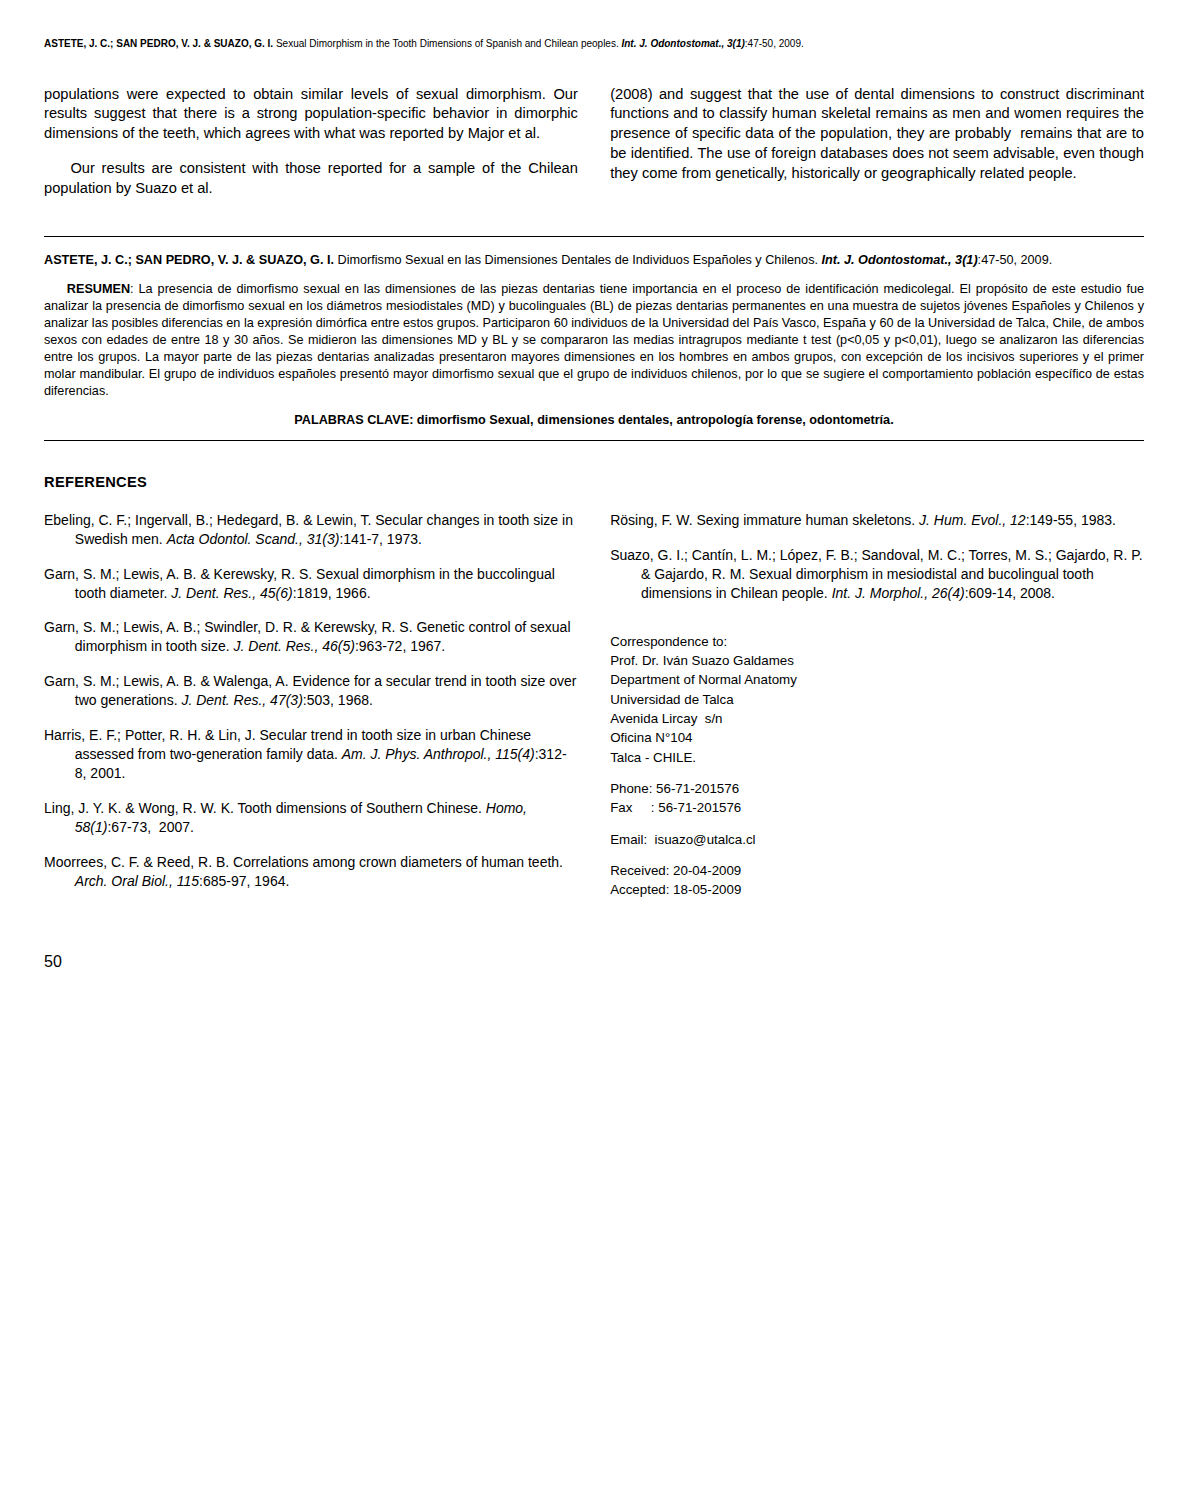ASTETE, J. C.; SAN PEDRO, V. J. & SUAZO, G. I. Sexual Dimorphism in the Tooth Dimensions of Spanish and Chilean peoples. Int. J. Odontostomat., 3(1):47-50, 2009.
populations were expected to obtain similar levels of sexual dimorphism. Our results suggest that there is a strong population-specific behavior in dimorphic dimensions of the teeth, which agrees with what was reported by Major et al.
Our results are consistent with those reported for a sample of the Chilean population by Suazo et al.
(2008) and suggest that the use of dental dimensions to construct discriminant functions and to classify human skeletal remains as men and women requires the presence of specific data of the population, they are probably remains that are to be identified. The use of foreign databases does not seem advisable, even though they come from genetically, historically or geographically related people.
ASTETE, J. C.; SAN PEDRO, V. J. & SUAZO, G. I. Dimorfismo Sexual en las Dimensiones Dentales de Individuos Españoles y Chilenos. Int. J. Odontostomat., 3(1):47-50, 2009.
RESUMEN: La presencia de dimorfismo sexual en las dimensiones de las piezas dentarias tiene importancia en el proceso de identificación medicolegal. El propósito de este estudio fue analizar la presencia de dimorfismo sexual en los diámetros mesiodistales (MD) y bucolinguales (BL) de piezas dentarias permanentes en una muestra de sujetos jóvenes Españoles y Chilenos y analizar las posibles diferencias en la expresión dimórfica entre estos grupos. Participaron 60 individuos de la Universidad del País Vasco, España y 60 de la Universidad de Talca, Chile, de ambos sexos con edades de entre 18 y 30 años. Se midieron las dimensiones MD y BL y se compararon las medias intragrupos mediante t test (p<0,05 y p<0,01), luego se analizaron las diferencias entre los grupos. La mayor parte de las piezas dentarias analizadas presentaron mayores dimensiones en los hombres en ambos grupos, con excepción de los incisivos superiores y el primer molar mandibular. El grupo de individuos españoles presentó mayor dimorfismo sexual que el grupo de individuos chilenos, por lo que se sugiere el comportamiento población específico de estas diferencias.
PALABRAS CLAVE: dimorfismo Sexual, dimensiones dentales, antropología forense, odontometría.
REFERENCES
Ebeling, C. F.; Ingervall, B.; Hedegard, B. & Lewin, T. Secular changes in tooth size in Swedish men. Acta Odontol. Scand., 31(3):141-7, 1973.
Garn, S. M.; Lewis, A. B. & Kerewsky, R. S. Sexual dimorphism in the buccolingual tooth diameter. J. Dent. Res., 45(6):1819, 1966.
Garn, S. M.; Lewis, A. B.; Swindler, D. R. & Kerewsky, R. S. Genetic control of sexual dimorphism in tooth size. J. Dent. Res., 46(5):963-72, 1967.
Garn, S. M.; Lewis, A. B. & Walenga, A. Evidence for a secular trend in tooth size over two generations. J. Dent. Res., 47(3):503, 1968.
Harris, E. F.; Potter, R. H. & Lin, J. Secular trend in tooth size in urban Chinese assessed from two-generation family data. Am. J. Phys. Anthropol., 115(4):312-8, 2001.
Ling, J. Y. K. & Wong, R. W. K. Tooth dimensions of Southern Chinese. Homo, 58(1):67-73, 2007.
Moorrees, C. F. & Reed, R. B. Correlations among crown diameters of human teeth. Arch. Oral Biol., 115:685-97, 1964.
Rösing, F. W. Sexing immature human skeletons. J. Hum. Evol., 12:149-55, 1983.
Suazo, G. I.; Cantín, L. M.; López, F. B.; Sandoval, M. C.; Torres, M. S.; Gajardo, R. P. & Gajardo, R. M. Sexual dimorphism in mesiodistal and bucolingual tooth dimensions in Chilean people. Int. J. Morphol., 26(4):609-14, 2008.
Correspondence to:
Prof. Dr. Iván Suazo Galdames
Department of Normal Anatomy
Universidad de Talca
Avenida Lircay s/n
Oficina N°104
Talca - CHILE.
Phone: 56-71-201576
Fax : 56-71-201576
Email: isuazo@utalca.cl
Received: 20-04-2009
Accepted: 18-05-2009
50